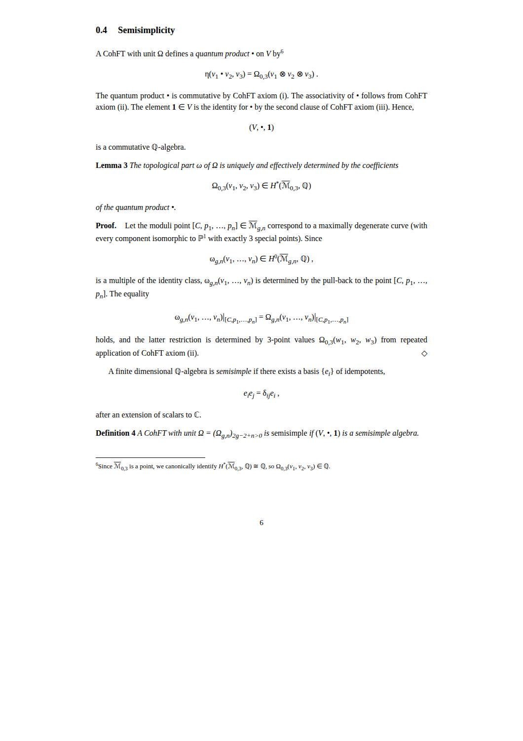0.4 Semisimplicity
A CohFT with unit Ω defines a quantum product • on V by6
η(v1 • v2, v3) = Ω0,3(v1 ⊗ v2 ⊗ v3) .
The quantum product • is commutative by CohFT axiom (i). The associativity of • follows from CohFT axiom (ii). The element 1 ∈ V is the identity for • by the second clause of CohFT axiom (iii). Hence,
(V, •, 1)
is a commutative ℚ-algebra.
Lemma 3 The topological part ω of Ω is uniquely and effectively determined by the coefficients
Ω0,3(v1, v2, v3) ∈ H*(ℳ0,3, ℚ)
of the quantum product •.
Proof. Let the moduli point [C, p1, …, pn] ∈ ℳg,n correspond to a maximally degenerate curve (with every component isomorphic to ℙ1 with exactly 3 special points). Since
ωg,n(v1, …, vn) ∈ H0(ℳg,n, ℚ) ,
is a multiple of the identity class, ωg,n(v1, …, vn) is determined by the pull-back to the point [C, p1, …, pn]. The equality
ωg,n(v1, …, vn)|[C,p1,…,pn] = Ωg,n(v1, …, vn)|[C,p1,…,pn]
holds, and the latter restriction is determined by 3-point values Ω0,3(w1, w2, w3) from repeated application of CohFT axiom (ii). ◇
A finite dimensional ℚ-algebra is semisimple if there exists a basis {ei} of idempotents,
eiej = δijei ,
after an extension of scalars to ℂ.
Definition 4 A CohFT with unit Ω = (Ωg,n)2g−2+n>0 is semisimple if (V, •, 1) is a semisimple algebra.
6Since ℳ0,3 is a point, we canonically identify H*(ℳ0,3, ℚ) ≅ ℚ, so Ω0,3(v1, v2, v3) ∈ ℚ.
6